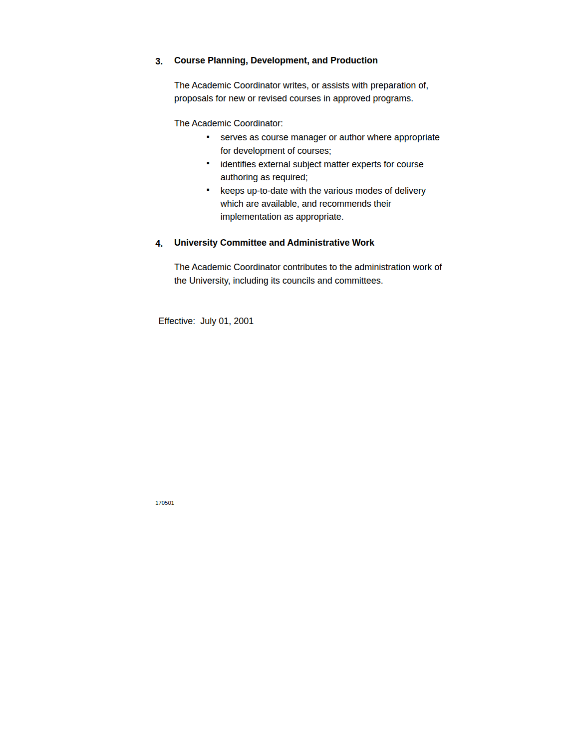3.
Course Planning, Development, and Production
The Academic Coordinator writes, or assists with preparation of, proposals for new or revised courses in approved programs.
The Academic Coordinator:
serves as course manager or author where appropriate for development of courses;
identifies external subject matter experts for course authoring as required;
keeps up-to-date with the various modes of delivery which are available, and recommends their implementation as appropriate.
4.
University Committee and Administrative Work
The Academic Coordinator contributes to the administration work of the University, including its councils and committees.
Effective: July 01, 2001
170501